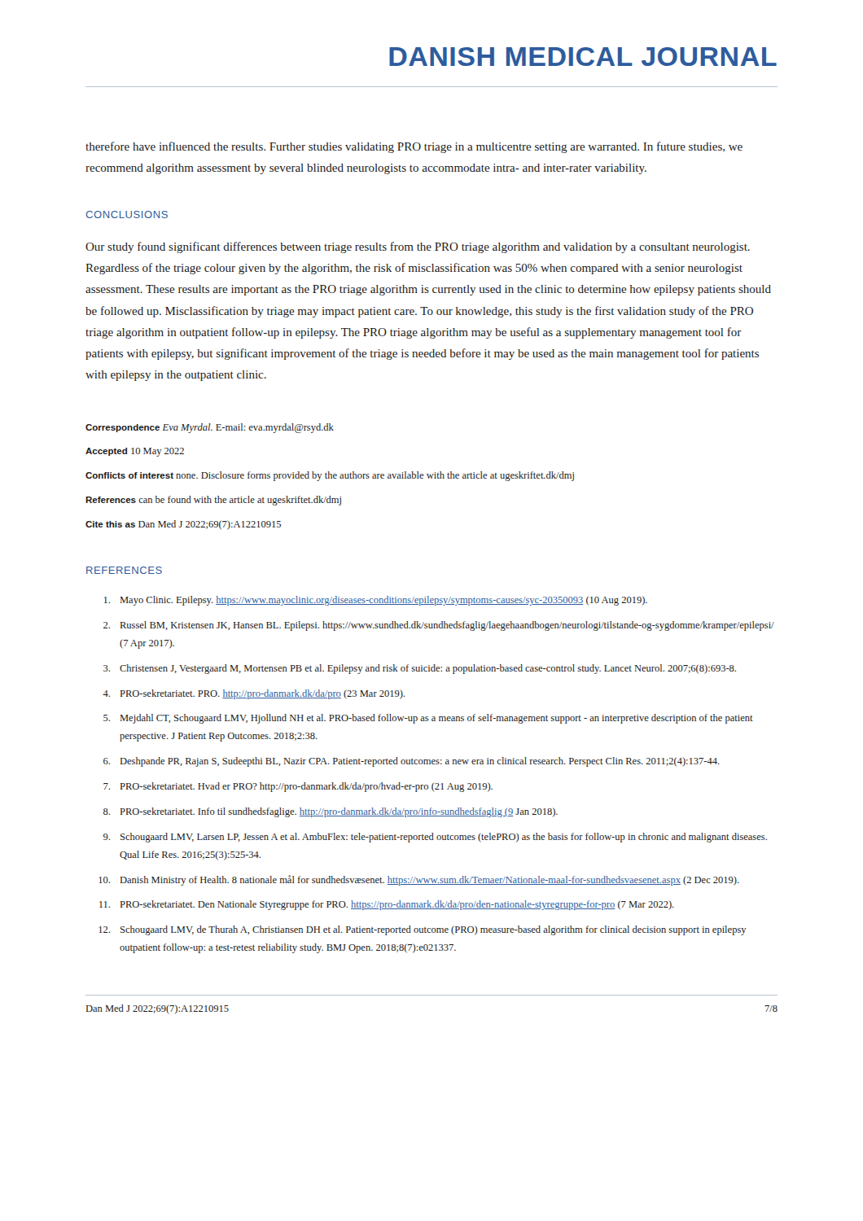DANISH MEDICAL JOURNAL
therefore have influenced the results. Further studies validating PRO triage in a multicentre setting are warranted. In future studies, we recommend algorithm assessment by several blinded neurologists to accommodate intra- and inter-rater variability.
Conclusions
Our study found significant differences between triage results from the PRO triage algorithm and validation by a consultant neurologist. Regardless of the triage colour given by the algorithm, the risk of misclassification was 50% when compared with a senior neurologist assessment. These results are important as the PRO triage algorithm is currently used in the clinic to determine how epilepsy patients should be followed up. Misclassification by triage may impact patient care. To our knowledge, this study is the first validation study of the PRO triage algorithm in outpatient follow-up in epilepsy. The PRO triage algorithm may be useful as a supplementary management tool for patients with epilepsy, but significant improvement of the triage is needed before it may be used as the main management tool for patients with epilepsy in the outpatient clinic.
Correspondence Eva Myrdal. E-mail: eva.myrdal@rsyd.dk
Accepted 10 May 2022
Conflicts of interest none. Disclosure forms provided by the authors are available with the article at ugeskriftet.dk/dmj
References can be found with the article at ugeskriftet.dk/dmj
Cite this as Dan Med J 2022;69(7):A12210915
References
Mayo Clinic. Epilepsy. https://www.mayoclinic.org/diseases-conditions/epilepsy/symptoms-causes/syc-20350093 (10 Aug 2019).
Russel BM, Kristensen JK, Hansen BL. Epilepsi. https://www.sundhed.dk/sundhedsfaglig/laegehaandbogen/neurologi/tilstande-og-sygdomme/kramper/epilepsi/ (7 Apr 2017).
Christensen J, Vestergaard M, Mortensen PB et al. Epilepsy and risk of suicide: a population-based case-control study. Lancet Neurol. 2007;6(8):693-8.
PRO-sekretariatet. PRO. http://pro-danmark.dk/da/pro (23 Mar 2019).
Mejdahl CT, Schougaard LMV, Hjollund NH et al. PRO-based follow-up as a means of self-management support - an interpretive description of the patient perspective. J Patient Rep Outcomes. 2018;2:38.
Deshpande PR, Rajan S, Sudeepthi BL, Nazir CPA. Patient-reported outcomes: a new era in clinical research. Perspect Clin Res. 2011;2(4):137-44.
PRO-sekretariatet. Hvad er PRO? http://pro-danmark.dk/da/pro/hvad-er-pro (21 Aug 2019).
PRO-sekretariatet. Info til sundhedsfaglige. http://pro-danmark.dk/da/pro/info-sundhedsfaglig (9 Jan 2018).
Schougaard LMV, Larsen LP, Jessen A et al. AmbuFlex: tele-patient-reported outcomes (telePRO) as the basis for follow-up in chronic and malignant diseases. Qual Life Res. 2016;25(3):525-34.
Danish Ministry of Health. 8 nationale mål for sundhedsvæsenet. https://www.sum.dk/Temaer/Nationale-maal-for-sundhedsvaesenet.aspx (2 Dec 2019).
PRO-sekretariatet. Den Nationale Styregruppe for PRO. https://pro-danmark.dk/da/pro/den-nationale-styregruppe-for-pro (7 Mar 2022).
Schougaard LMV, de Thurah A, Christiansen DH et al. Patient-reported outcome (PRO) measure-based algorithm for clinical decision support in epilepsy outpatient follow-up: a test-retest reliability study. BMJ Open. 2018;8(7):e021337.
Dan Med J 2022;69(7):A12210915 7/8